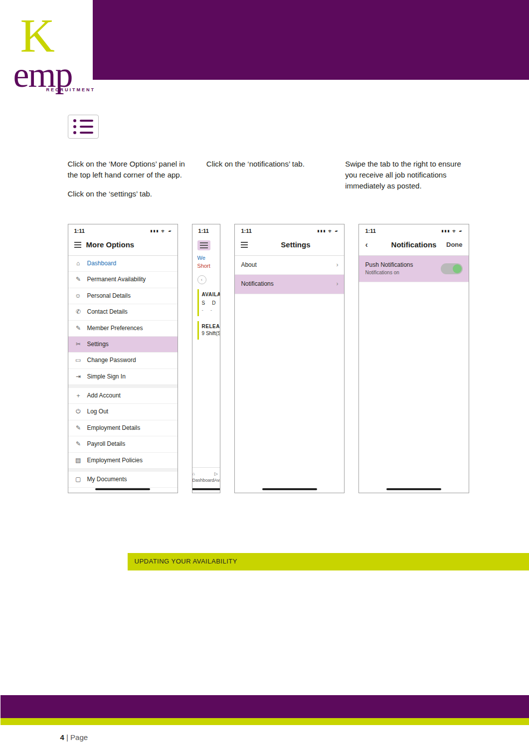Kemp RECRUITMENT
Click on the ‘More Options’ panel in the top left hand corner of the app.
Click on the ‘settings’ tab.
Click on the ‘notifications’ tab.
Swipe the tab to the right to ensure you receive all job notifications immediately as posted.
1:11▮▮▮ ᯤ ▰
More Options
⌂Dashboard
✎Permanent Availability
☺Personal Details
✆Contact Details
✎Member Preferences
✂Settings
▭Change Password
⇥Simple Sign In
＋Add Account
⏻Log Out
✎Employment Details
✎Payroll Details
▤Employment Policies
▢My Documents
▢TFN Declaration
▢Online References
?Help Centre
✈Feedback
1:11▮▮▮ ᯤ ▰
We
Short
‹
AVAILABILI
SD
--
RELEASE SI
9 Shift(S) Mat
⌂
Dashboard ▷
Availa
1:11▮▮▮ ᯤ ▰
Settings
About›
Notifications›
1:11▮▮▮ ᯤ ▰
‹ Notifications Done
Push Notifications Notifications on
UPDATING YOUR AVAILABILITY
4 | Page